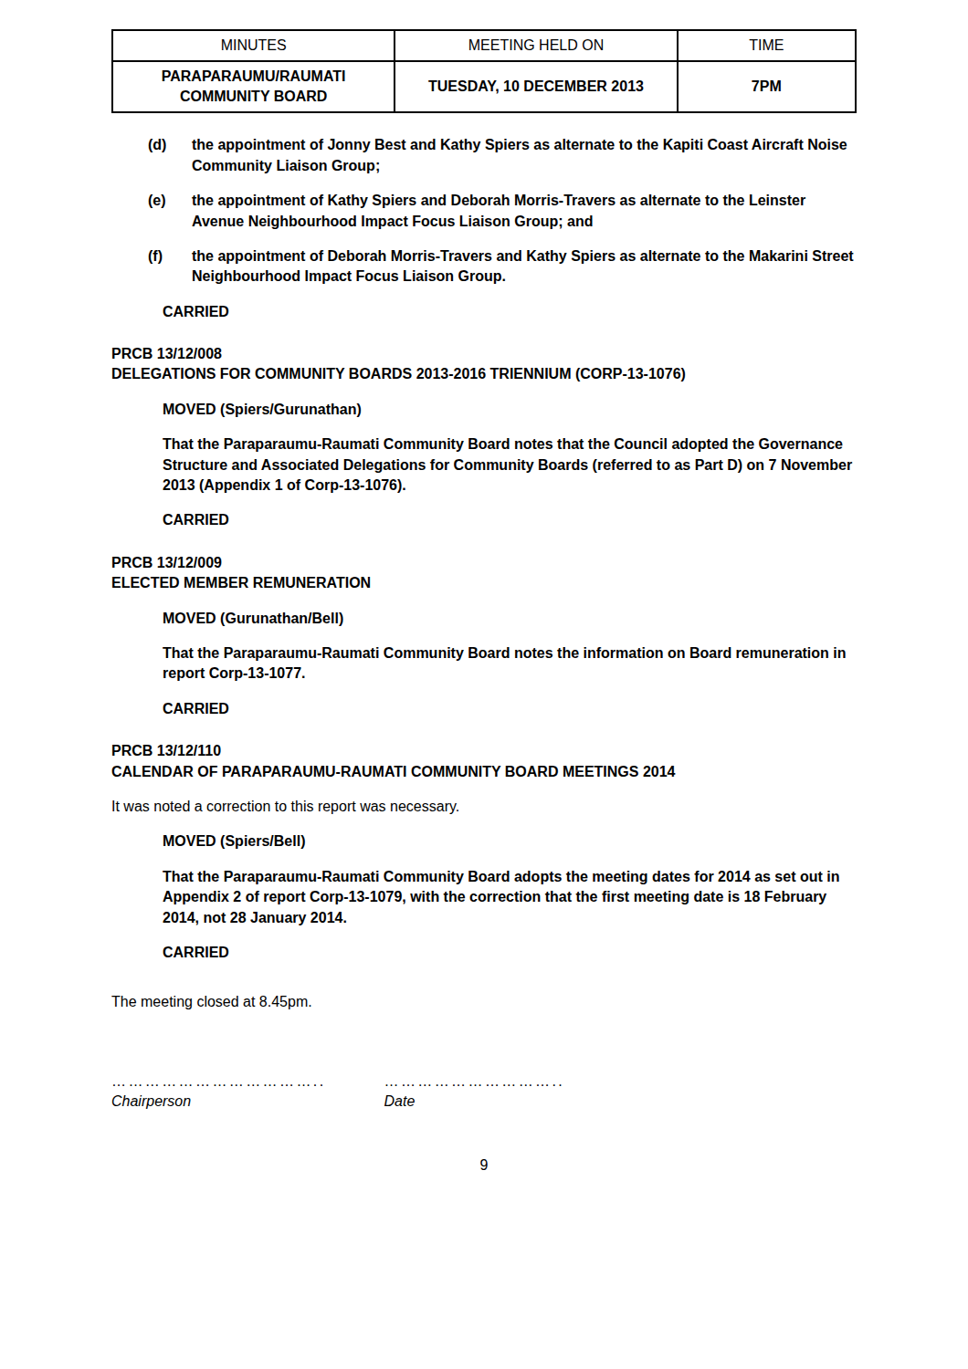| MINUTES | MEETING HELD ON | TIME |
| PARAPARAUMU/RAUMATI COMMUNITY BOARD | TUESDAY, 10 DECEMBER 2013 | 7PM |
(d)
the appointment of Jonny Best and Kathy Spiers as alternate to the Kapiti Coast Aircraft Noise Community Liaison Group;
(e)
the appointment of Kathy Spiers and Deborah Morris-Travers as alternate to the Leinster Avenue Neighbourhood Impact Focus Liaison Group; and
(f)
the appointment of Deborah Morris-Travers and Kathy Spiers as alternate to the Makarini Street Neighbourhood Impact Focus Liaison Group.
CARRIED
PRCB 13/12/008
DELEGATIONS FOR COMMUNITY BOARDS 2013-2016 TRIENNIUM (CORP-13-1076)
MOVED (Spiers/Gurunathan)
That the Paraparaumu-Raumati Community Board notes that the Council adopted the Governance Structure and Associated Delegations for Community Boards (referred to as Part D) on 7 November 2013 (Appendix 1 of Corp-13-1076).
CARRIED
PRCB 13/12/009
ELECTED MEMBER REMUNERATION
MOVED (Gurunathan/Bell)
That the Paraparaumu-Raumati Community Board notes the information on Board remuneration in report Corp-13-1077.
CARRIED
PRCB 13/12/110
CALENDAR OF PARAPARAUMU-RAUMATI COMMUNITY BOARD MEETINGS 2014
It was noted a correction to this report was necessary.
MOVED (Spiers/Bell)
That the Paraparaumu-Raumati Community Board adopts the meeting dates for 2014 as set out in Appendix 2 of report Corp-13-1079, with the correction that the first meeting date is 18 February 2014, not 28 January 2014.
CARRIED
The meeting closed at 8.45pm.
………………………………..
Chairperson
…………………………..
Date
9